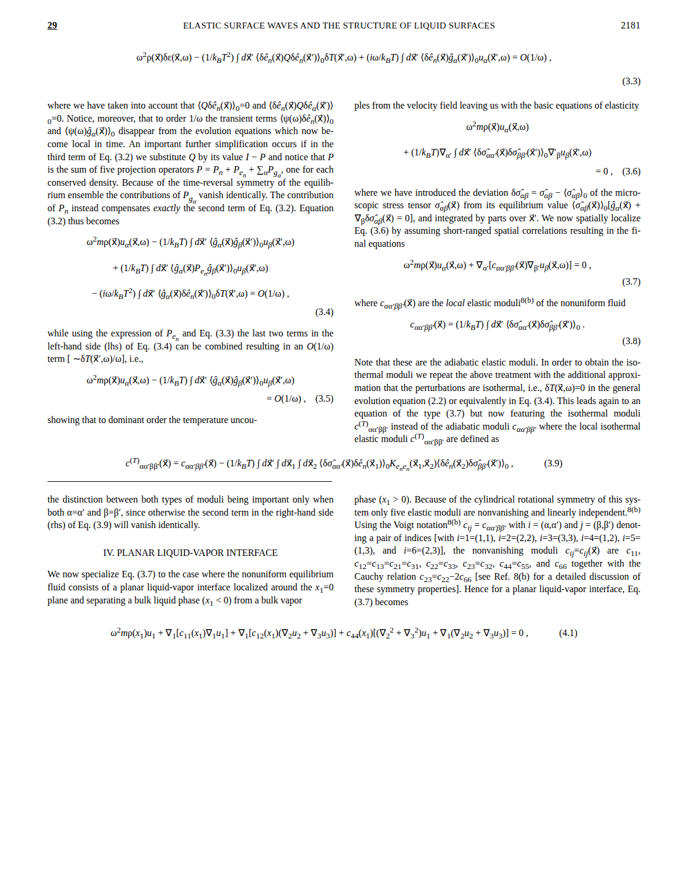29 ELASTIC SURFACE WAVES AND THE STRUCTURE OF LIQUID SURFACES 2181
ω2ρ(x⃗)δε(x⃗,ω) − (1/kBT2) ∫ dx⃗′ ⟨δên(x⃗)Qδên(x⃗′)⟩0δT(x⃗′,ω) + (iω/kBT) ∫ dx⃗′ ⟨δên(x⃗)ĝα(x⃗′)⟩0uα(x⃗′,ω) = O(1/ω) ,
(3.3)
where we have taken into account that ⟨Qδên(x⃗)⟩0=0 and ⟨δên(x⃗)Qδêα(x⃗′)⟩0=0. Notice, moreover, that to order 1/ω the transient terms ⟨ψ(ω)δên(x⃗)⟩0 and ⟨ψ(ω)ĝα(x⃗)⟩0 disappear from the evolution equations which now become local in time. An important further simplification occurs if in the third term of Eq. (3.2) we substitute Q by its value I − P and notice that P is the sum of five projection operators P = Pn + Pen + ∑αPgα, one for each conserved density. Because of the time-reversal symmetry of the equilibrium ensemble the contributions of Pgα vanish identically. The contribution of Pn instead compensates exactly the second term of Eq. (3.2). Equation (3.2) thus becomes
ω2mρ(x⃗)uα(x⃗,ω) − (1/kBT) ∫ dx⃗′ ⟨ĝα(x⃗)ĝβ(x⃗′)⟩0uβ(x⃗′,ω)
+ (1/kBT) ∫ dx⃗′ ⟨ĝα(x⃗)Penĝβ(x⃗′)⟩0uβ(x⃗′,ω)
− (iω/kBT2) ∫ dx⃗′ ⟨ĝα(x⃗)δên(x⃗′)⟩0δT(x⃗′,ω) = O(1/ω) ,
(3.4)
while using the expression of Pen and Eq. (3.3) the last two terms in the left-hand side (lhs) of Eq. (3.4) can be combined resulting in an O(1/ω) term [ ∼δT(x⃗′,ω)/ω], i.e.,
ω2mρ(x⃗)uα(x⃗,ω) − (1/kBT) ∫ dx⃗′ ⟨ĝα(x⃗)ĝβ(x⃗′)⟩0uβ(x⃗′,ω)
= O(1/ω) , (3.5)
showing that to dominant order the temperature uncou-
ples from the velocity field leaving us with the basic equations of elasticity
ω2mρ(x⃗)uα(x⃗,ω)
+ (1/kBT)∇α′ ∫ dx⃗′ ⟨δσ̂αα′(x⃗)δσ̂ββ′(x⃗′)⟩0∇′βuβ(x⃗′,ω)
= 0 , (3.6)
where we have introduced the deviation δσ̂αβ = σ̂αβ − ⟨σ̂αβ⟩0 of the microscopic stress tensor σ̂αβ(x⃗) from its equilibrium value ⟨σ̂αβ(x⃗)⟩0[ĝα(x⃗) + ∇βδσ̂αβ(x⃗) = 0], and integrated by parts over x⃗′. We now spatially localize Eq. (3.6) by assuming short-ranged spatial correlations resulting in the final equations
ω2mρ(x⃗)uα(x⃗,ω) + ∇α′[cαα′ββ′(x⃗)∇β′uβ(x⃗,ω)] = 0 ,
(3.7)
where cαα′ββ′(x⃗) are the local elastic moduli8(b) of the nonuniform fluid
cαα′ββ′(x⃗) = (1/kBT) ∫ dx⃗′ ⟨δσ̂αα′(x⃗)δσ̂ββ′(x⃗′)⟩0 .
(3.8)
Note that these are the adiabatic elastic moduli. In order to obtain the isothermal moduli we repeat the above treatment with the additional approximation that the perturbations are isothermal, i.e., δT(x⃗,ω)=0 in the general evolution equation (2.2) or equivalently in Eq. (3.4). This leads again to an equation of the type (3.7) but now featuring the isothermal moduli c(T)αα′ββ′ instead of the adiabatic moduli cαα′ββ′ where the local isothermal elastic moduli c(T)αα′ββ′ are defined as
c(T)αα′ββ′(x⃗) = cαα′ββ′(x⃗) − (1/kBT) ∫ dx⃗′ ∫ dx⃗1 ∫ dx⃗2 ⟨δσ̂αα′(x⃗)δên(x⃗1)⟩0Kenen(x⃗1,x⃗2)⟨δên(x⃗2)δσ̂ββ′(x⃗′)⟩0 , (3.9)
the distinction between both types of moduli being important only when both α=α′ and β=β′, since otherwise the second term in the right-hand side (rhs) of Eq. (3.9) will vanish identically.
IV. PLANAR LIQUID-VAPOR INTERFACE
We now specialize Eq. (3.7) to the case where the nonuniform equilibrium fluid consists of a planar liquid-vapor interface localized around the x1=0 plane and separating a bulk liquid phase (x1 < 0) from a bulk vapor
phase (x1 > 0). Because of the cylindrical rotational symmetry of this system only five elastic moduli are nonvanishing and linearly independent.8(b) Using the Voigt notation8(b) cij = cαα′ββ′ with i = (α,α′) and j = (β,β′) denoting a pair of indices [with i=1=(1,1), i=2=(2,2), i=3=(3,3), i=4=(1,2), i=5=(1,3), and i=6=(2,3)], the nonvanishing moduli cij=cij(x⃗) are c11, c12=c13=c21=c31, c22=c33, c23=c32, c44=c55, and c66 together with the Cauchy relation c23=c22−2c66 [see Ref. 8(b) for a detailed discussion of these symmetry properties]. Hence for a planar liquid-vapor interface, Eq. (3.7) becomes
ω2mρ(x1)u1 + ∇1[c11(x1)∇1u1] + ∇1[c12(x1)(∇2u2 + ∇3u3)] + c44(x1)[(∇22 + ∇32)u1 + ∇1(∇2u2 + ∇3u3)] = 0 , (4.1)